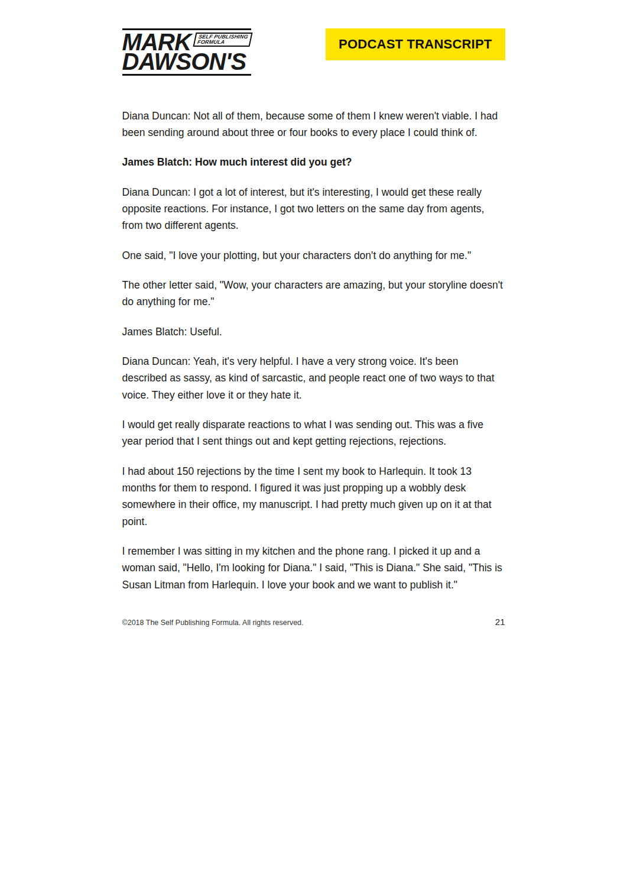MarkSelf Publishing
Formula Dawson's
Podcast Transcript
Diana Duncan: Not all of them, because some of them I knew weren't viable. I had been sending around about three or four books to every place I could think of.
James Blatch: How much interest did you get?
Diana Duncan: I got a lot of interest, but it's interesting, I would get these really opposite reactions. For instance, I got two letters on the same day from agents, from two different agents.
One said, "I love your plotting, but your characters don't do anything for me."
The other letter said, "Wow, your characters are amazing, but your storyline doesn't do anything for me."
James Blatch: Useful.
Diana Duncan: Yeah, it's very helpful. I have a very strong voice. It's been described as sassy, as kind of sarcastic, and people react one of two ways to that voice. They either love it or they hate it.
I would get really disparate reactions to what I was sending out. This was a five year period that I sent things out and kept getting rejections, rejections.
I had about 150 rejections by the time I sent my book to Harlequin. It took 13 months for them to respond. I figured it was just propping up a wobbly desk somewhere in their office, my manuscript. I had pretty much given up on it at that point.
I remember I was sitting in my kitchen and the phone rang. I picked it up and a woman said, "Hello, I'm looking for Diana." I said, "This is Diana." She said, "This is Susan Litman from Harlequin. I love your book and we want to publish it."
©2018 The Self Publishing Formula. All rights reserved.
21